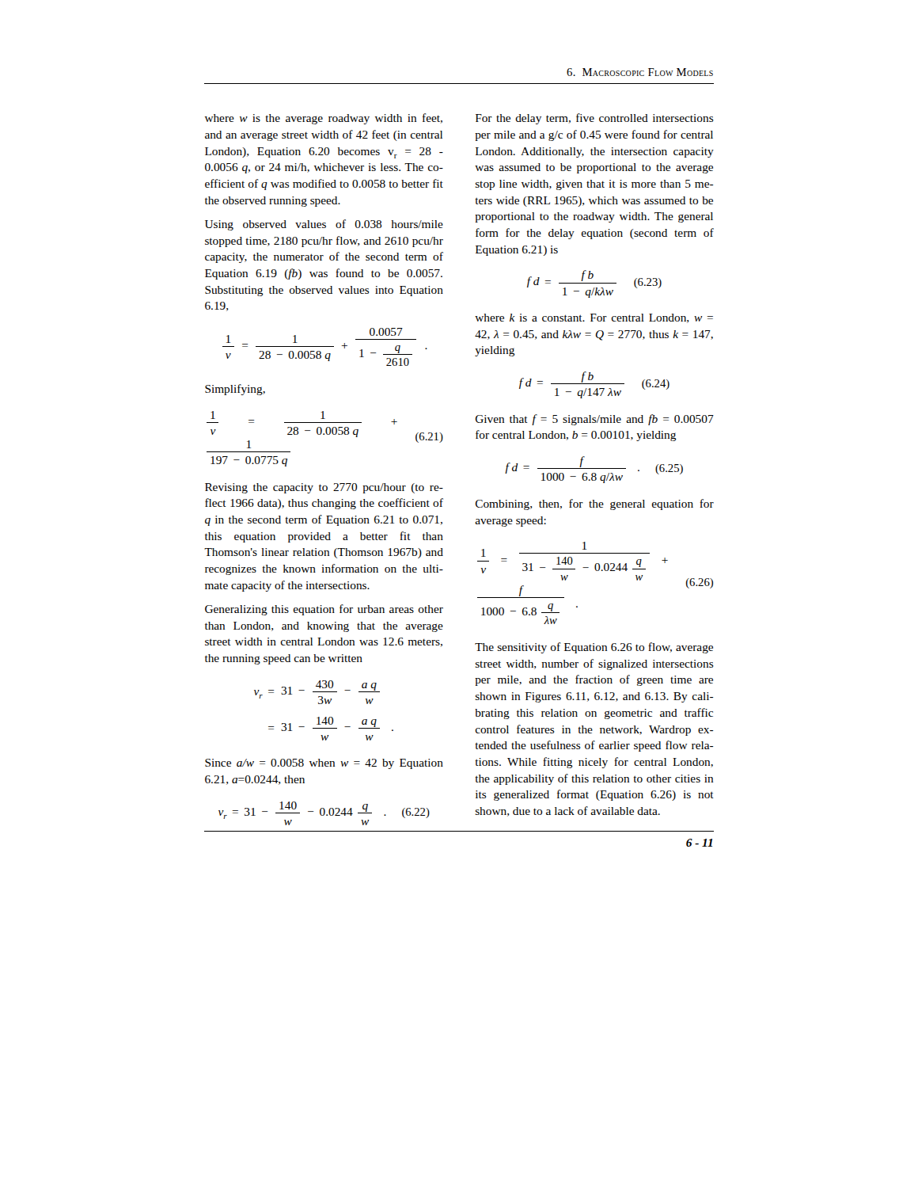6. Macroscopic Flow Models
where w is the average roadway width in feet, and an average street width of 42 feet (in central London), Equation 6.20 becomes vr = 28 - 0.0056 q, or 24 mi/h, whichever is less. The coefficient of q was modified to 0.0058 to better fit the observed running speed.
Using observed values of 0.038 hours/mile stopped time, 2180 pcu/hr flow, and 2610 pcu/hr capacity, the numerator of the second term of Equation 6.19 (fb) was found to be 0.0057. Substituting the observed values into Equation 6.19,
1 v = 1 28 − 0.0058 q + 0.0057 1 − q 2610 .
Simplifying,
1 v = 1 28 − 0.0058 q + 1 197 − 0.0775 q
(6.21)
Revising the capacity to 2770 pcu/hour (to reflect 1966 data), thus changing the coefficient of q in the second term of Equation 6.21 to 0.071, this equation provided a better fit than Thomson's linear relation (Thomson 1967b) and recognizes the known information on the ultimate capacity of the intersections.
Generalizing this equation for urban areas other than London, and knowing that the average street width in central London was 12.6 meters, the running speed can be written
vr = 31 − 430 3 w − a q w = 31 − 140 w − a q w .
Since a/w = 0.0058 when w = 42 by Equation 6.21, a=0.0244, then
vr = 31 − 140 w − 0.0244 q w .
(6.22)
For the delay term, five controlled intersections per mile and a g/c of 0.45 were found for central London. Additionally, the intersection capacity was assumed to be proportional to the average stop line width, given that it is more than 5 meters wide (RRL 1965), which was assumed to be proportional to the roadway width. The general form for the delay equation (second term of Equation 6.21) is
f d = f b 1 − q/kλw
(6.23)
where k is a constant. For central London, w = 42, λ = 0.45, and kλw = Q = 2770, thus k = 147, yielding
f d = f b 1 − q/147 λw
(6.24)
Given that f = 5 signals/mile and fb = 0.00507 for central London, b = 0.00101, yielding
f d = f 1000 − 6.8 q/λw .
(6.25)
Combining, then, for the general equation for average speed:
1 v = 1 31 − 140 w − 0.0244 q w + f 1000 − 6.8 q λw .
(6.26)
The sensitivity of Equation 6.26 to flow, average street width, number of signalized intersections per mile, and the fraction of green time are shown in Figures 6.11, 6.12, and 6.13. By calibrating this relation on geometric and traffic control features in the network, Wardrop extended the usefulness of earlier speed flow relations. While fitting nicely for central London, the applicability of this relation to other cities in its generalized format (Equation 6.26) is not shown, due to a lack of available data.
6 - 11